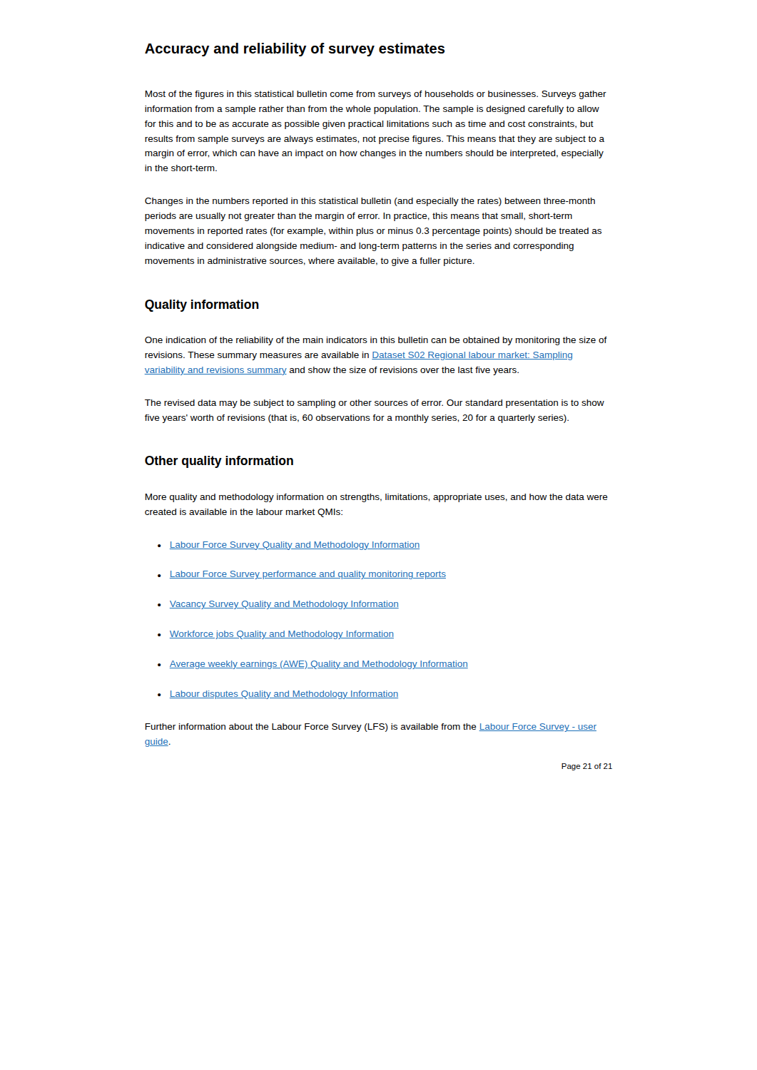Accuracy and reliability of survey estimates
Most of the figures in this statistical bulletin come from surveys of households or businesses. Surveys gather information from a sample rather than from the whole population. The sample is designed carefully to allow for this and to be as accurate as possible given practical limitations such as time and cost constraints, but results from sample surveys are always estimates, not precise figures. This means that they are subject to a margin of error, which can have an impact on how changes in the numbers should be interpreted, especially in the short-term.
Changes in the numbers reported in this statistical bulletin (and especially the rates) between three-month periods are usually not greater than the margin of error. In practice, this means that small, short-term movements in reported rates (for example, within plus or minus 0.3 percentage points) should be treated as indicative and considered alongside medium- and long-term patterns in the series and corresponding movements in administrative sources, where available, to give a fuller picture.
Quality information
One indication of the reliability of the main indicators in this bulletin can be obtained by monitoring the size of revisions. These summary measures are available in Dataset S02 Regional labour market: Sampling variability and revisions summary and show the size of revisions over the last five years.
The revised data may be subject to sampling or other sources of error. Our standard presentation is to show five years' worth of revisions (that is, 60 observations for a monthly series, 20 for a quarterly series).
Other quality information
More quality and methodology information on strengths, limitations, appropriate uses, and how the data were created is available in the labour market QMIs:
Labour Force Survey Quality and Methodology Information
Labour Force Survey performance and quality monitoring reports
Vacancy Survey Quality and Methodology Information
Workforce jobs Quality and Methodology Information
Average weekly earnings (AWE) Quality and Methodology Information
Labour disputes Quality and Methodology Information
Further information about the Labour Force Survey (LFS) is available from the Labour Force Survey - user guide.
Page 21 of 21